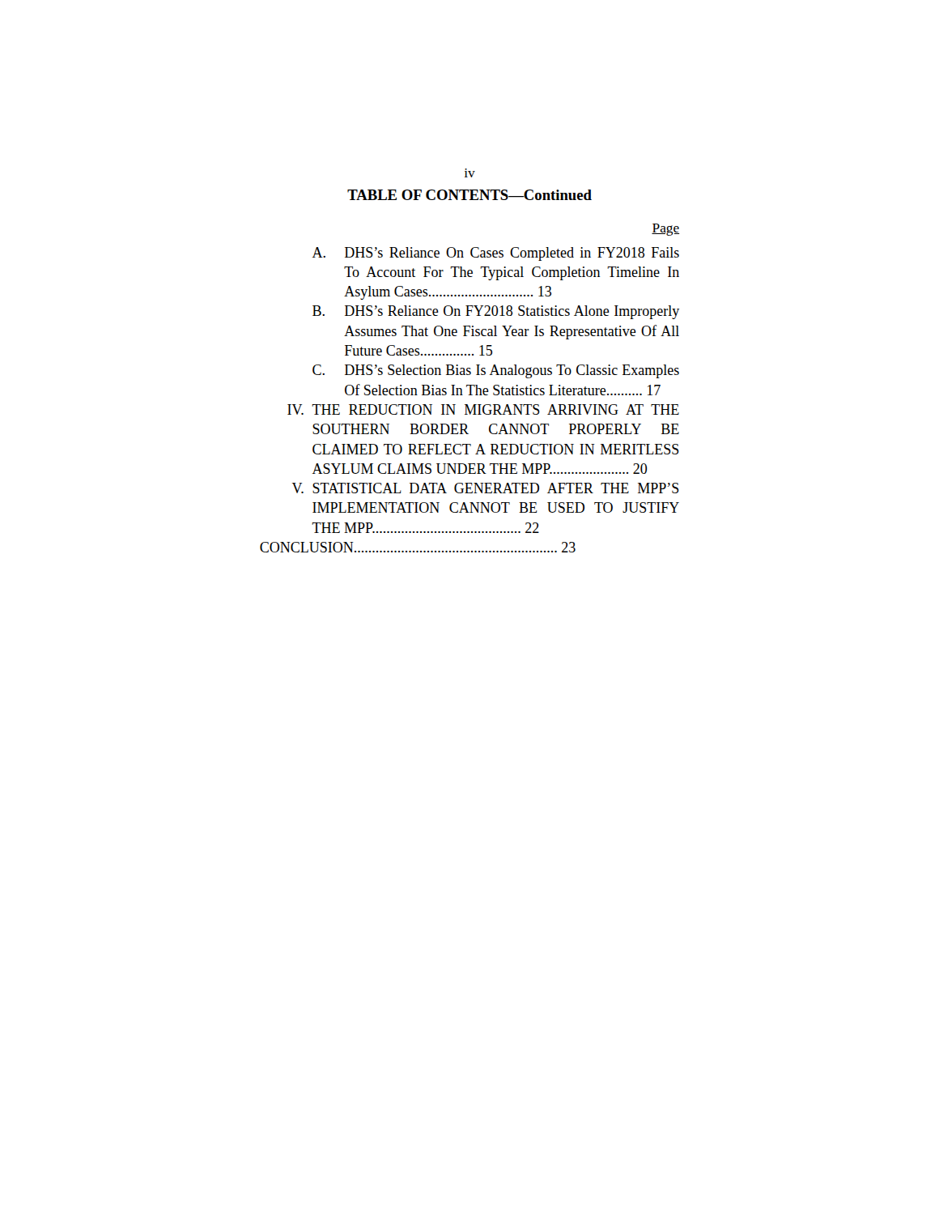iv
TABLE OF CONTENTS—Continued
Page
| | A. | DHS’s Reliance On Cases Com­pleted in FY2018 Fails To Account For The Typical Completion Time­line In Asylum Cases ............................. 13 |
| | B. | DHS’s Reliance On FY2018 Sta­tistics Alone Improperly Assumes That One Fiscal Year Is Repre­sentative Of All Future Cases ............... 15 |
| | C. | DHS’s Selection Bias Is Analogous To Classic Examples Of Selection Bias In The Statistics Literature .......... 17 |
| IV. | THE REDUCTION IN MIGRANTS ARRIVING AT THE SOUTHERN BORDER CANNOT PROPERLY BE CLAIMED TO REFLECT A REDUC­TION IN MERITLESS ASYLUM CLAIMS UNDER THE MPP ...................... 20 |
| V. | STATISTICAL DATA GENERATED AFTER THE MPP’S IMPLEMENTA­TION CANNOT BE USED TO JUS­TIFY THE MPP ......................................... 22 |
| CONCLUSION ........................................................ 23 |